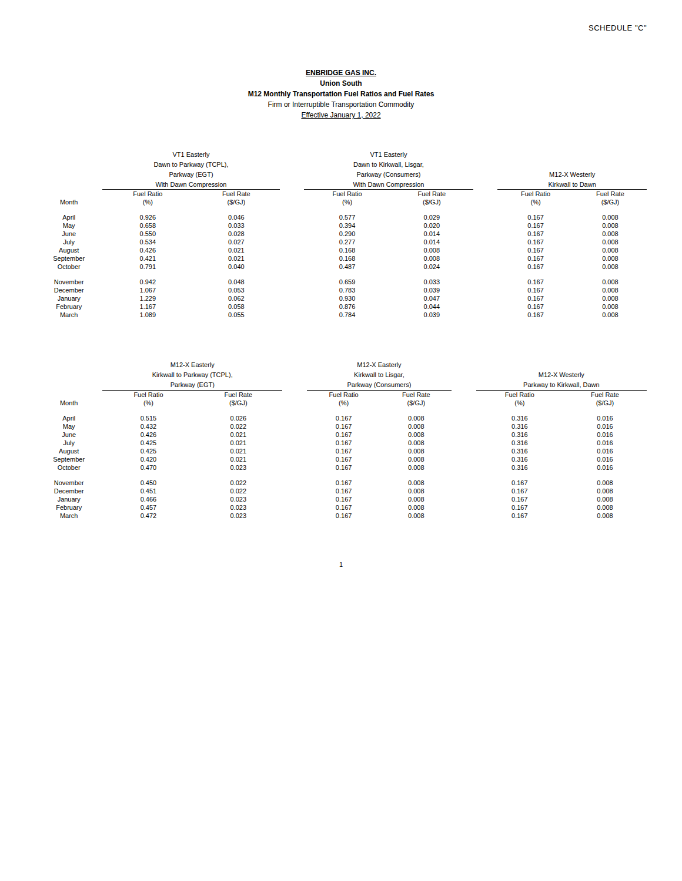SCHEDULE "C"
ENBRIDGE GAS INC.
Union South
M12 Monthly Transportation Fuel Ratios and Fuel Rates
Firm or Interruptible Transportation Commodity
Effective January 1, 2022
| | VT1 Easterly | | VT1 Easterly | | |
| | Dawn to Parkway (TCPL), | | Dawn to Kirkwall, Lisgar, | | |
| | Parkway (EGT) | | Parkway (Consumers) | | M12-X Westerly |
| | With Dawn Compression | | With Dawn Compression | | Kirkwall to Dawn |
| | Fuel Ratio | Fuel Rate | | Fuel Ratio | Fuel Rate | | Fuel Ratio | Fuel Rate |
| Month | (%) | ($/GJ) | | (%) | ($/GJ) | | (%) | ($/GJ) |
| April | 0.926 | 0.046 | | 0.577 | 0.029 | | 0.167 | 0.008 |
| May | 0.658 | 0.033 | | 0.394 | 0.020 | | 0.167 | 0.008 |
| June | 0.550 | 0.028 | | 0.290 | 0.014 | | 0.167 | 0.008 |
| July | 0.534 | 0.027 | | 0.277 | 0.014 | | 0.167 | 0.008 |
| August | 0.426 | 0.021 | | 0.168 | 0.008 | | 0.167 | 0.008 |
| September | 0.421 | 0.021 | | 0.168 | 0.008 | | 0.167 | 0.008 |
| October | 0.791 | 0.040 | | 0.487 | 0.024 | | 0.167 | 0.008 |
| November | 0.942 | 0.048 | | 0.659 | 0.033 | | 0.167 | 0.008 |
| December | 1.067 | 0.053 | | 0.783 | 0.039 | | 0.167 | 0.008 |
| January | 1.229 | 0.062 | | 0.930 | 0.047 | | 0.167 | 0.008 |
| February | 1.167 | 0.058 | | 0.876 | 0.044 | | 0.167 | 0.008 |
| March | 1.089 | 0.055 | | 0.784 | 0.039 | | 0.167 | 0.008 |
| | M12-X Easterly | | M12-X Easterly | | |
| | Kirkwall to Parkway (TCPL), | | Kirkwall to Lisgar, | | M12-X Westerly |
| | Parkway (EGT) | | Parkway (Consumers) | | Parkway to Kirkwall, Dawn |
| | Fuel Ratio | Fuel Rate | | Fuel Ratio | Fuel Rate | | Fuel Ratio | Fuel Rate |
| Month | (%) | ($/GJ) | | (%) | ($/GJ) | | (%) | ($/GJ) |
| April | 0.515 | 0.026 | | 0.167 | 0.008 | | 0.316 | 0.016 |
| May | 0.432 | 0.022 | | 0.167 | 0.008 | | 0.316 | 0.016 |
| June | 0.426 | 0.021 | | 0.167 | 0.008 | | 0.316 | 0.016 |
| July | 0.425 | 0.021 | | 0.167 | 0.008 | | 0.316 | 0.016 |
| August | 0.425 | 0.021 | | 0.167 | 0.008 | | 0.316 | 0.016 |
| September | 0.420 | 0.021 | | 0.167 | 0.008 | | 0.316 | 0.016 |
| October | 0.470 | 0.023 | | 0.167 | 0.008 | | 0.316 | 0.016 |
| November | 0.450 | 0.022 | | 0.167 | 0.008 | | 0.167 | 0.008 |
| December | 0.451 | 0.022 | | 0.167 | 0.008 | | 0.167 | 0.008 |
| January | 0.466 | 0.023 | | 0.167 | 0.008 | | 0.167 | 0.008 |
| February | 0.457 | 0.023 | | 0.167 | 0.008 | | 0.167 | 0.008 |
| March | 0.472 | 0.023 | | 0.167 | 0.008 | | 0.167 | 0.008 |
1